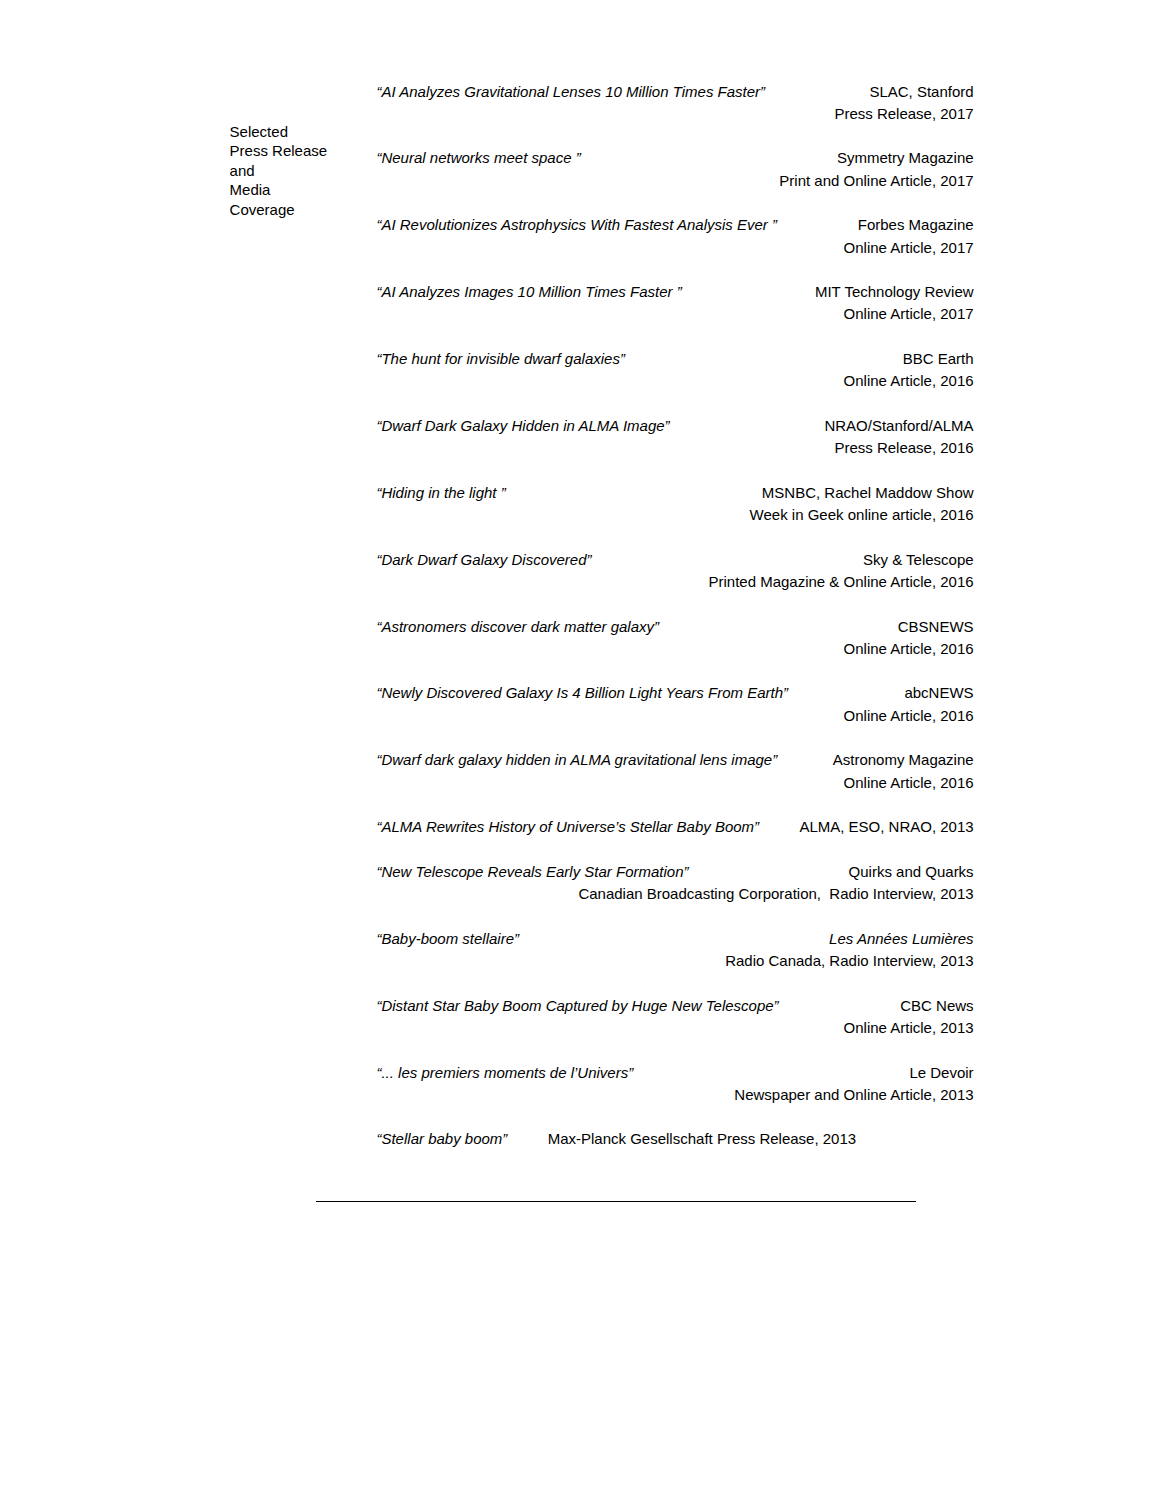Selected
Press Release
and
Media
Coverage
“AI Analyzes Gravitational Lenses 10 Million Times Faster” SLAC, Stanford
Press Release, 2017
“Neural networks meet space ” Symmetry Magazine
Print and Online Article, 2017
“AI Revolutionizes Astrophysics With Fastest Analysis Ever ” Forbes Magazine
Online Article, 2017
“AI Analyzes Images 10 Million Times Faster ” MIT Technology Review
Online Article, 2017
“The hunt for invisible dwarf galaxies” BBC Earth
Online Article, 2016
“Dwarf Dark Galaxy Hidden in ALMA Image” NRAO/Stanford/ALMA
Press Release, 2016
“Hiding in the light ” MSNBC, Rachel Maddow Show
Week in Geek online article, 2016
“Dark Dwarf Galaxy Discovered” Sky & Telescope
Printed Magazine & Online Article, 2016
“Astronomers discover dark matter galaxy” CBSNEWS
Online Article, 2016
“Newly Discovered Galaxy Is 4 Billion Light Years From Earth” abcNEWS
Online Article, 2016
“Dwarf dark galaxy hidden in ALMA gravitational lens image” Astronomy Magazine
Online Article, 2016
“ALMA Rewrites History of Universe’s Stellar Baby Boom” ALMA, ESO, NRAO, 2013
“New Telescope Reveals Early Star Formation” Quirks and Quarks
Canadian Broadcasting Corporation, Radio Interview, 2013
“Baby-boom stellaire” Les Années Lumières
Radio Canada, Radio Interview, 2013
“Distant Star Baby Boom Captured by Huge New Telescope” CBC News
Online Article, 2013
“... les premiers moments de l’Univers” Le Devoir
Newspaper and Online Article, 2013
“Stellar baby boom” Max-Planck Gesellschaft Press Release, 2013